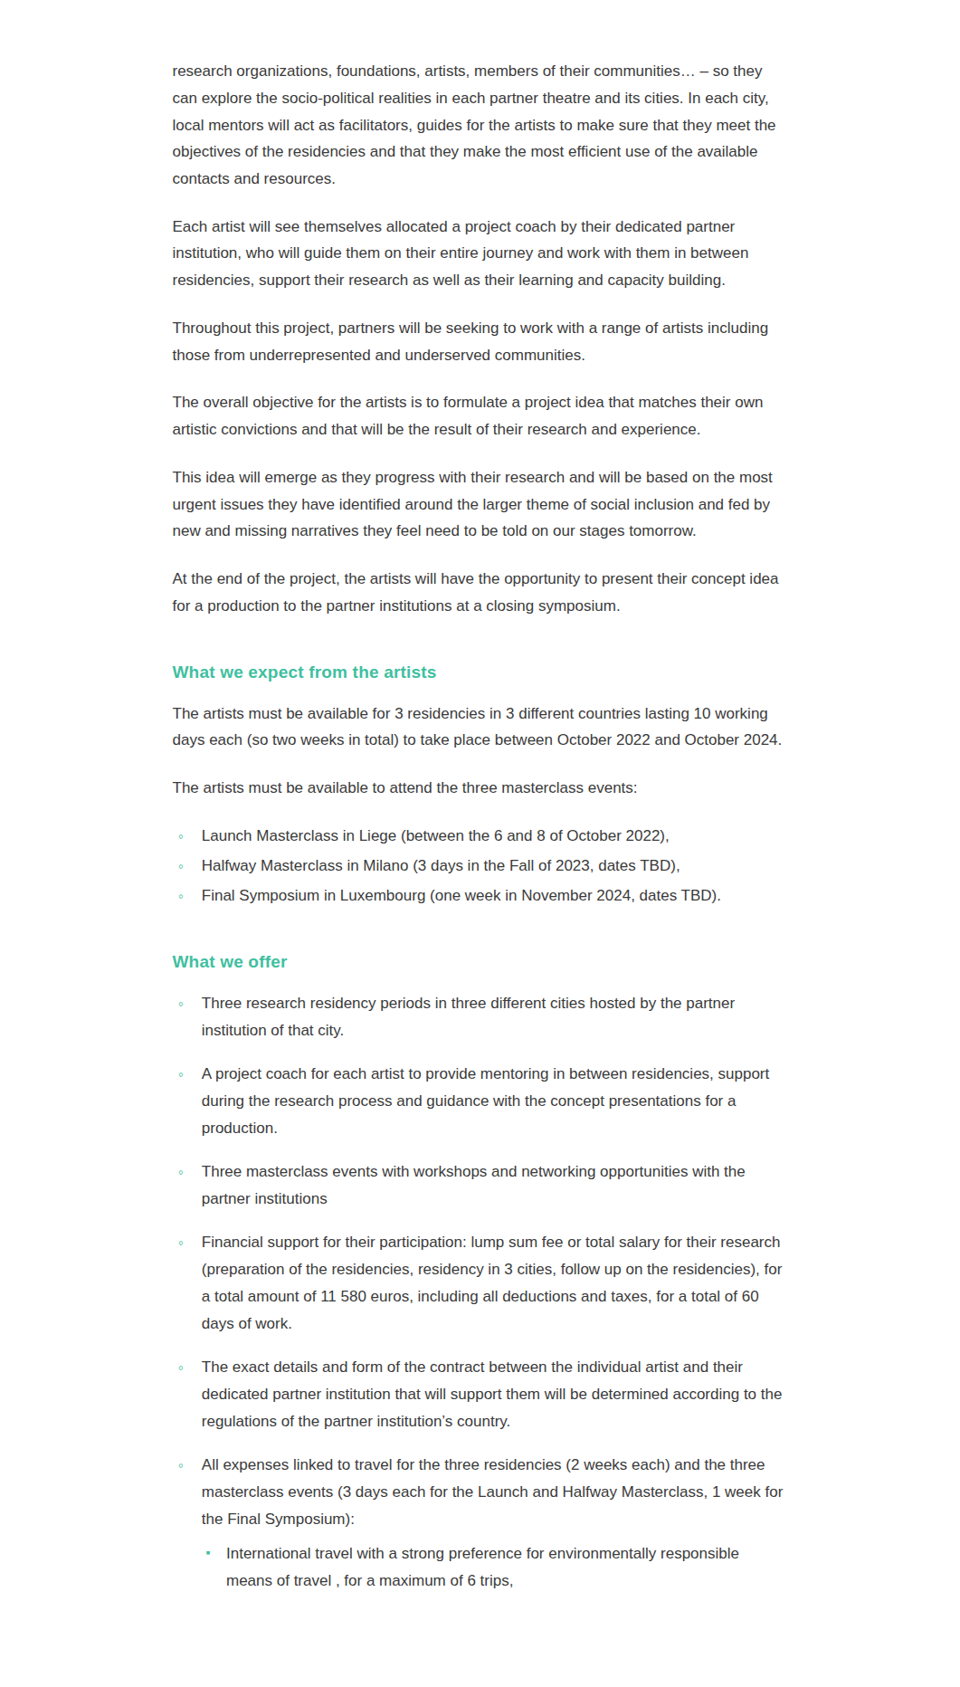research organizations, foundations, artists, members of their communities… – so they can explore the socio-political realities in each partner theatre and its cities. In each city, local mentors will act as facilitators, guides for the artists to make sure that they meet the objectives of the residencies and that they make the most efficient use of the available contacts and resources.
Each artist will see themselves allocated a project coach by their dedicated partner institution, who will guide them on their entire journey and work with them in between residencies, support their research as well as their learning and capacity building.
Throughout this project, partners will be seeking to work with a range of artists including those from underrepresented and underserved communities.
The overall objective for the artists is to formulate a project idea that matches their own artistic convictions and that will be the result of their research and experience.
This idea will emerge as they progress with their research and will be based on the most urgent issues they have identified around the larger theme of social inclusion and fed by new and missing narratives they feel need to be told on our stages tomorrow.
At the end of the project, the artists will have the opportunity to present their concept idea for a production to the partner institutions at a closing symposium.
What we expect from the artists
The artists must be available for 3 residencies in 3 different countries lasting 10 working days each (so two weeks in total) to take place between October 2022 and October 2024.
The artists must be available to attend the three masterclass events:
Launch Masterclass in Liege (between the 6 and 8 of October 2022),
Halfway Masterclass in Milano (3 days in the Fall of 2023, dates TBD),
Final Symposium in Luxembourg (one week in November 2024, dates TBD).
What we offer
Three research residency periods in three different cities hosted by the partner institution of that city.
A project coach for each artist to provide mentoring in between residencies, support during the research process and guidance with the concept presentations for a production.
Three masterclass events with workshops and networking opportunities with the partner institutions
Financial support for their participation: lump sum fee or total salary for their research (preparation of the residencies, residency in 3 cities, follow up on the residencies), for a total amount of 11 580 euros, including all deductions and taxes, for a total of 60 days of work.
The exact details and form of the contract between the individual artist and their dedicated partner institution that will support them will be determined according to the regulations of the partner institution’s country.
All expenses linked to travel for the three residencies (2 weeks each) and the three masterclass events (3 days each for the Launch and Halfway Masterclass, 1 week for the Final Symposium):
International travel with a strong preference for environmentally responsible means of travel , for a maximum of 6 trips,